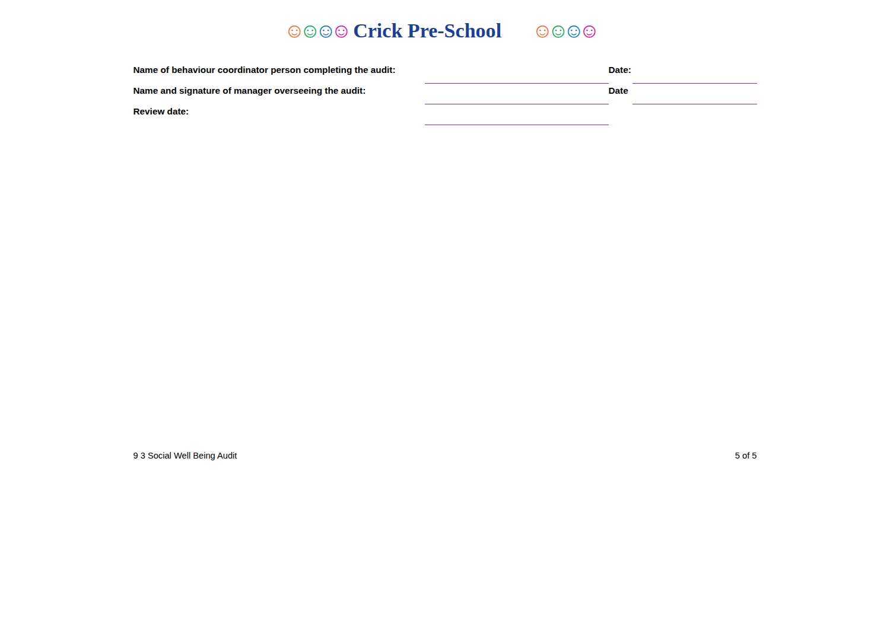| Name of behaviour coordinator person completing the audit: | | | Date: | |
| Name and signature of manager overseeing the audit: | | | Date | |
| Review date: | | | | |
9 3 Social Well Being Audit 5 of 5